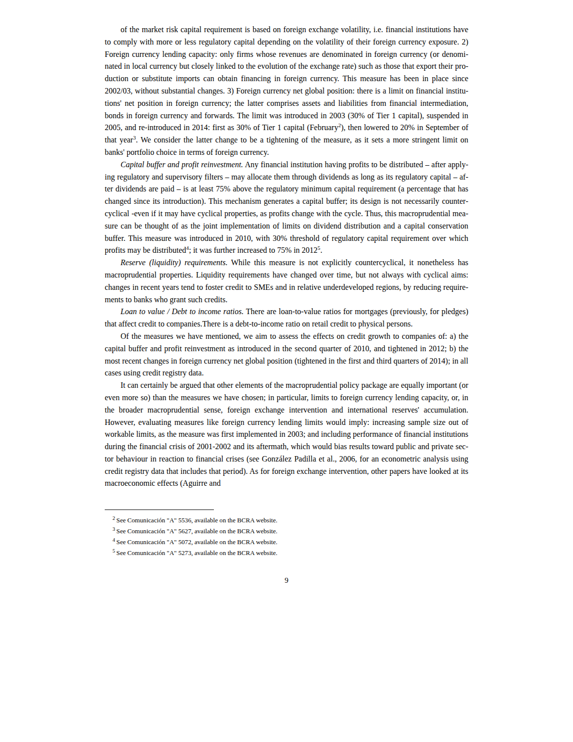of the market risk capital requirement is based on foreign exchange volatility, i.e. financial institutions have to comply with more or less regulatory capital depending on the volatility of their foreign currency exposure. 2) Foreign currency lending capacity: only firms whose revenues are denominated in foreign currency (or denominated in local currency but closely linked to the evolution of the exchange rate) such as those that export their production or substitute imports can obtain financing in foreign currency. This measure has been in place since 2002/03, without substantial changes. 3) Foreign currency net global position: there is a limit on financial institutions' net position in foreign currency; the latter comprises assets and liabilities from financial intermediation, bonds in foreign currency and forwards. The limit was introduced in 2003 (30% of Tier 1 capital), suspended in 2005, and re-introduced in 2014: first as 30% of Tier 1 capital (February2), then lowered to 20% in September of that year3. We consider the latter change to be a tightening of the measure, as it sets a more stringent limit on banks' portfolio choice in terms of foreign currency.
Capital buffer and profit reinvestment. Any financial institution having profits to be distributed – after applying regulatory and supervisory filters – may allocate them through dividends as long as its regulatory capital – after dividends are paid – is at least 75% above the regulatory minimum capital requirement (a percentage that has changed since its introduction). This mechanism generates a capital buffer; its design is not necessarily countercyclical -even if it may have cyclical properties, as profits change with the cycle. Thus, this macroprudential measure can be thought of as the joint implementation of limits on dividend distribution and a capital conservation buffer. This measure was introduced in 2010, with 30% threshold of regulatory capital requirement over which profits may be distributed4; it was further increased to 75% in 20125.
Reserve (liquidity) requirements. While this measure is not explicitly countercyclical, it nonetheless has macroprudential properties. Liquidity requirements have changed over time, but not always with cyclical aims: changes in recent years tend to foster credit to SMEs and in relative underdeveloped regions, by reducing requirements to banks who grant such credits.
Loan to value / Debt to income ratios. There are loan-to-value ratios for mortgages (previously, for pledges) that affect credit to companies.There is a debt-to-income ratio on retail credit to physical persons.
Of the measures we have mentioned, we aim to assess the effects on credit growth to companies of: a) the capital buffer and profit reinvestment as introduced in the second quarter of 2010, and tightened in 2012; b) the most recent changes in foreign currency net global position (tightened in the first and third quarters of 2014); in all cases using credit registry data.
It can certainly be argued that other elements of the macroprudential policy package are equally important (or even more so) than the measures we have chosen; in particular, limits to foreign currency lending capacity, or, in the broader macroprudential sense, foreign exchange intervention and international reserves' accumulation. However, evaluating measures like foreign currency lending limits would imply: increasing sample size out of workable limits, as the measure was first implemented in 2003; and including performance of financial institutions during the financial crisis of 2001-2002 and its aftermath, which would bias results toward public and private sector behaviour in reaction to financial crises (see González Padilla et al., 2006, for an econometric analysis using credit registry data that includes that period). As for foreign exchange intervention, other papers have looked at its macroeconomic effects (Aguirre and
2 See Comunicación "A" 5536, available on the BCRA website.
3 See Comunicación "A" 5627, available on the BCRA website.
4 See Comunicación "A" 5072, available on the BCRA website.
5 See Comunicación "A" 5273, available on the BCRA website.
9